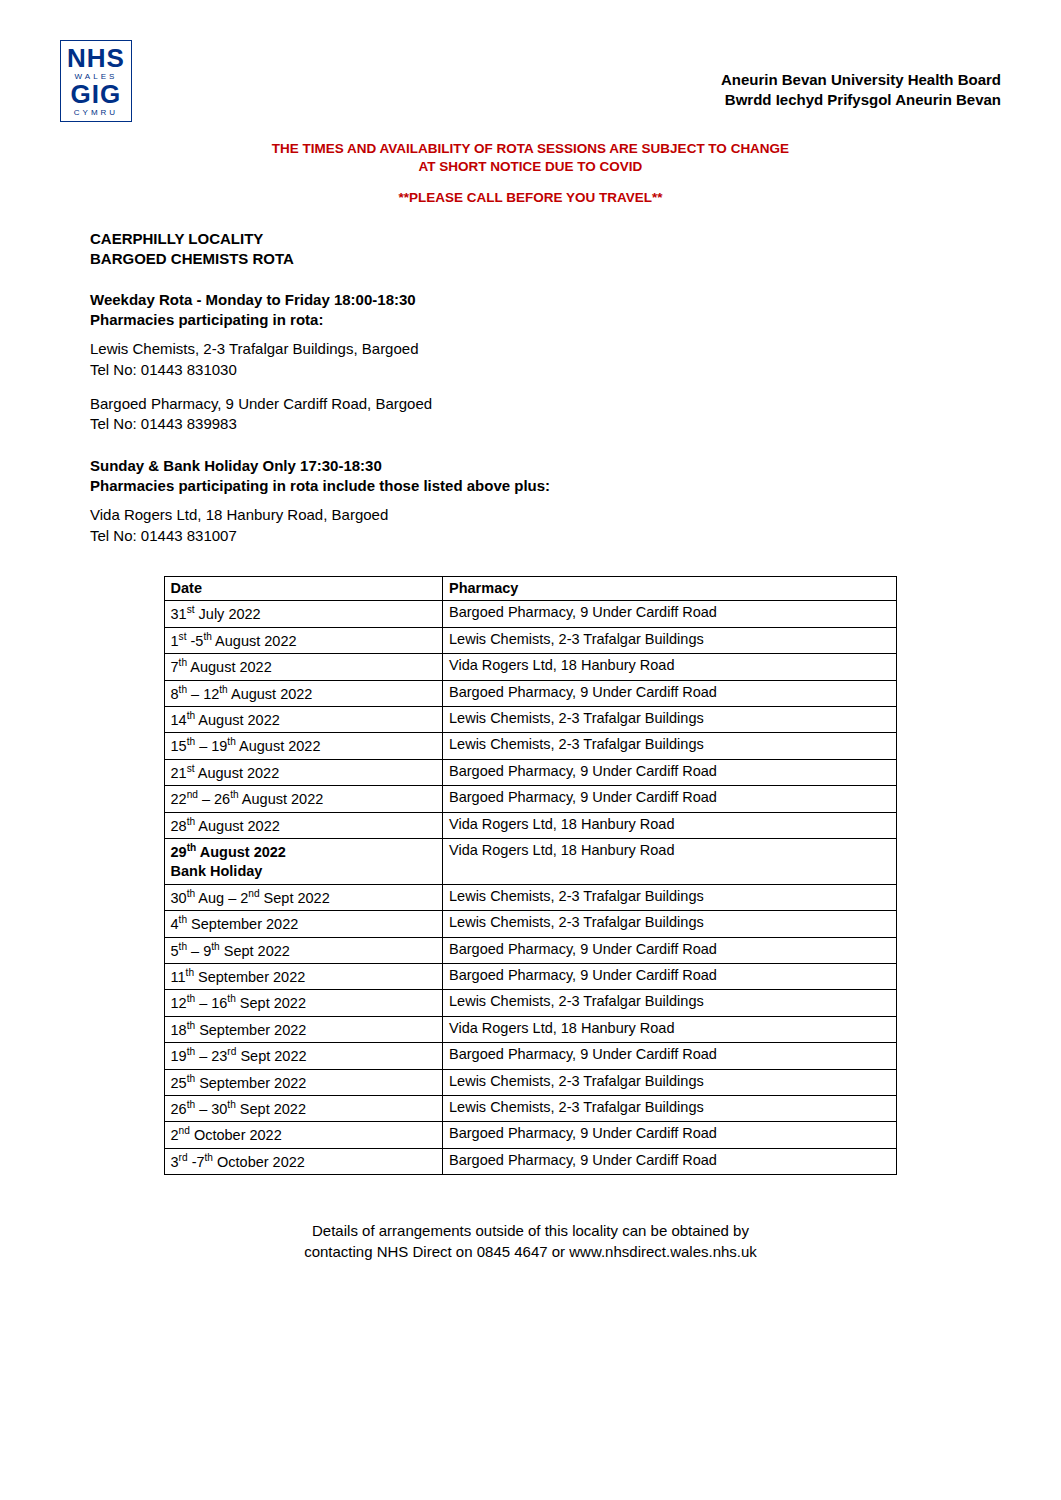NHS
WALES
GIG
CYMRU
Aneurin Bevan University Health Board
Bwrdd Iechyd Prifysgol Aneurin Bevan
THE TIMES AND AVAILABILITY OF ROTA SESSIONS ARE SUBJECT TO CHANGE
AT SHORT NOTICE DUE TO COVID
**PLEASE CALL BEFORE YOU TRAVEL**
CAERPHILLY LOCALITY
BARGOED CHEMISTS ROTA
Weekday Rota - Monday to Friday 18:00-18:30
Pharmacies participating in rota:
Lewis Chemists, 2-3 Trafalgar Buildings, Bargoed
Tel No: 01443 831030
Bargoed Pharmacy, 9 Under Cardiff Road, Bargoed
Tel No: 01443 839983
Sunday & Bank Holiday Only 17:30-18:30
Pharmacies participating in rota include those listed above plus:
Vida Rogers Ltd, 18 Hanbury Road, Bargoed
Tel No: 01443 831007
| Date | Pharmacy |
| --- | --- |
| 31 st July 2022 | Bargoed Pharmacy, 9 Under Cardiff Road |
| 1 st -5 th August 2022 | Lewis Chemists, 2-3 Trafalgar Buildings |
| 7 th August 2022 | Vida Rogers Ltd, 18 Hanbury Road |
| 8 th – 12 th August 2022 | Bargoed Pharmacy, 9 Under Cardiff Road |
| 14 th August 2022 | Lewis Chemists, 2-3 Trafalgar Buildings |
| 15 th – 19 th August 2022 | Lewis Chemists, 2-3 Trafalgar Buildings |
| 21 st August 2022 | Bargoed Pharmacy, 9 Under Cardiff Road |
| 22 nd – 26 th August 2022 | Bargoed Pharmacy, 9 Under Cardiff Road |
| 28 th August 2022 | Vida Rogers Ltd, 18 Hanbury Road |
| 29 th August 2022 Bank Holiday | Vida Rogers Ltd, 18 Hanbury Road |
| 30 th Aug – 2 nd Sept 2022 | Lewis Chemists, 2-3 Trafalgar Buildings |
| 4 th September 2022 | Lewis Chemists, 2-3 Trafalgar Buildings |
| 5 th – 9 th Sept 2022 | Bargoed Pharmacy, 9 Under Cardiff Road |
| 11 th September 2022 | Bargoed Pharmacy, 9 Under Cardiff Road |
| 12 th – 16 th Sept 2022 | Lewis Chemists, 2-3 Trafalgar Buildings |
| 18 th September 2022 | Vida Rogers Ltd, 18 Hanbury Road |
| 19 th – 23 rd Sept 2022 | Bargoed Pharmacy, 9 Under Cardiff Road |
| 25 th September 2022 | Lewis Chemists, 2-3 Trafalgar Buildings |
| 26 th – 30 th Sept 2022 | Lewis Chemists, 2-3 Trafalgar Buildings |
| 2 nd October 2022 | Bargoed Pharmacy, 9 Under Cardiff Road |
| 3 rd -7 th October 2022 | Bargoed Pharmacy, 9 Under Cardiff Road |
Details of arrangements outside of this locality can be obtained by
contacting NHS Direct on 0845 4647 or www.nhsdirect.wales.nhs.uk